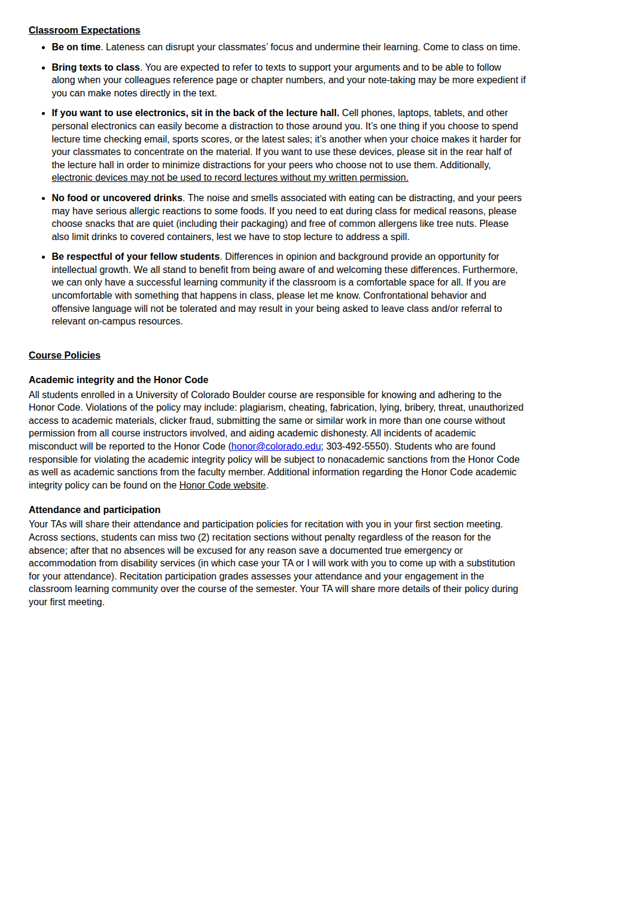Classroom Expectations
Be on time. Lateness can disrupt your classmates’ focus and undermine their learning. Come to class on time.
Bring texts to class. You are expected to refer to texts to support your arguments and to be able to follow along when your colleagues reference page or chapter numbers, and your note-taking may be more expedient if you can make notes directly in the text.
If you want to use electronics, sit in the back of the lecture hall. Cell phones, laptops, tablets, and other personal electronics can easily become a distraction to those around you. It’s one thing if you choose to spend lecture time checking email, sports scores, or the latest sales; it’s another when your choice makes it harder for your classmates to concentrate on the material. If you want to use these devices, please sit in the rear half of the lecture hall in order to minimize distractions for your peers who choose not to use them. Additionally, electronic devices may not be used to record lectures without my written permission.
No food or uncovered drinks. The noise and smells associated with eating can be distracting, and your peers may have serious allergic reactions to some foods. If you need to eat during class for medical reasons, please choose snacks that are quiet (including their packaging) and free of common allergens like tree nuts. Please also limit drinks to covered containers, lest we have to stop lecture to address a spill.
Be respectful of your fellow students. Differences in opinion and background provide an opportunity for intellectual growth. We all stand to benefit from being aware of and welcoming these differences. Furthermore, we can only have a successful learning community if the classroom is a comfortable space for all. If you are uncomfortable with something that happens in class, please let me know. Confrontational behavior and offensive language will not be tolerated and may result in your being asked to leave class and/or referral to relevant on-campus resources.
Course Policies
Academic integrity and the Honor Code
All students enrolled in a University of Colorado Boulder course are responsible for knowing and adhering to the Honor Code. Violations of the policy may include: plagiarism, cheating, fabrication, lying, bribery, threat, unauthorized access to academic materials, clicker fraud, submitting the same or similar work in more than one course without permission from all course instructors involved, and aiding academic dishonesty. All incidents of academic misconduct will be reported to the Honor Code (honor@colorado.edu; 303-492-5550). Students who are found responsible for violating the academic integrity policy will be subject to nonacademic sanctions from the Honor Code as well as academic sanctions from the faculty member. Additional information regarding the Honor Code academic integrity policy can be found on the Honor Code website.
Attendance and participation
Your TAs will share their attendance and participation policies for recitation with you in your first section meeting. Across sections, students can miss two (2) recitation sections without penalty regardless of the reason for the absence; after that no absences will be excused for any reason save a documented true emergency or accommodation from disability services (in which case your TA or I will work with you to come up with a substitution for your attendance). Recitation participation grades assesses your attendance and your engagement in the classroom learning community over the course of the semester. Your TA will share more details of their policy during your first meeting.